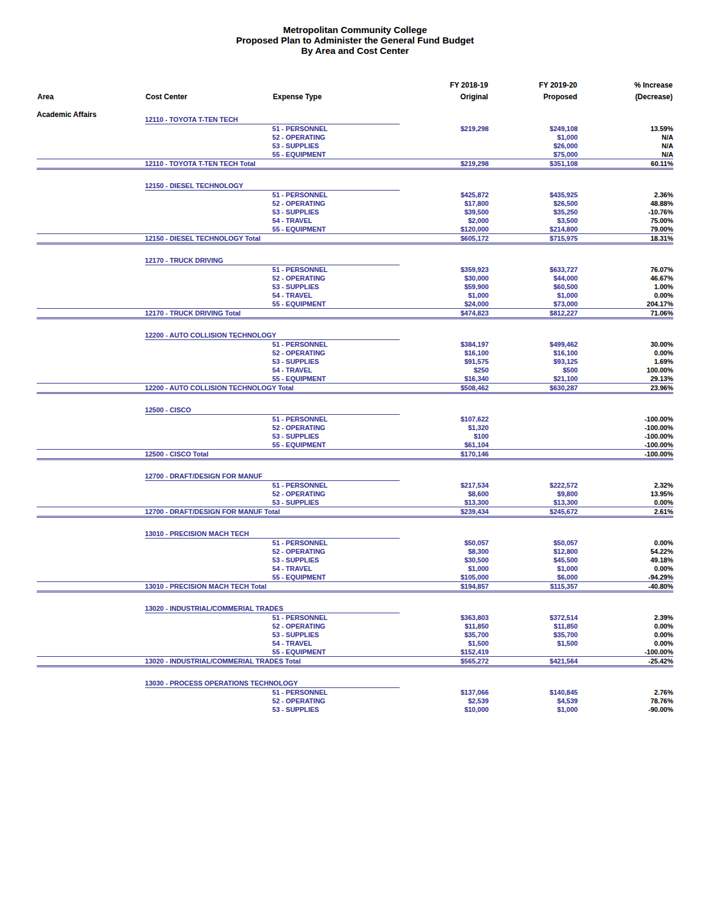Metropolitan Community College
Proposed Plan to Administer the General Fund Budget
By Area and Cost Center
| | | | FY 2018-19 | FY 2019-20 | % Increase |
| --- | --- | --- | --- | --- | --- |
| Area | Cost Center | Expense Type | Original | Proposed | (Decrease) |
| Academic Affairs | 12110 - TOYOTA T-TEN TECH | | | |
| | | 51 - PERSONNEL | $219,298 | $249,108 | 13.59% |
| | | 52 - OPERATING | | $1,000 | N/A |
| | | 53 - SUPPLIES | | $26,000 | N/A |
| | | 55 - EQUIPMENT | | $75,000 | N/A |
| | 12110 - TOYOTA T-TEN TECH Total | $219,298 | $351,108 | 60.11% |
| | 12150 - DIESEL TECHNOLOGY | | | |
| | | 51 - PERSONNEL | $425,872 | $435,925 | 2.36% |
| | | 52 - OPERATING | $17,800 | $26,500 | 48.88% |
| | | 53 - SUPPLIES | $39,500 | $35,250 | -10.76% |
| | | 54 - TRAVEL | $2,000 | $3,500 | 75.00% |
| | | 55 - EQUIPMENT | $120,000 | $214,800 | 79.00% |
| | 12150 - DIESEL TECHNOLOGY Total | $605,172 | $715,975 | 18.31% |
| | 12170 - TRUCK DRIVING | | | |
| | | 51 - PERSONNEL | $359,923 | $633,727 | 76.07% |
| | | 52 - OPERATING | $30,000 | $44,000 | 46.67% |
| | | 53 - SUPPLIES | $59,900 | $60,500 | 1.00% |
| | | 54 - TRAVEL | $1,000 | $1,000 | 0.00% |
| | | 55 - EQUIPMENT | $24,000 | $73,000 | 204.17% |
| | 12170 - TRUCK DRIVING Total | $474,823 | $812,227 | 71.06% |
| | 12200 - AUTO COLLISION TECHNOLOGY | | | |
| | | 51 - PERSONNEL | $384,197 | $499,462 | 30.00% |
| | | 52 - OPERATING | $16,100 | $16,100 | 0.00% |
| | | 53 - SUPPLIES | $91,575 | $93,125 | 1.69% |
| | | 54 - TRAVEL | $250 | $500 | 100.00% |
| | | 55 - EQUIPMENT | $16,340 | $21,100 | 29.13% |
| | 12200 - AUTO COLLISION TECHNOLOGY Total | $508,462 | $630,287 | 23.96% |
| | 12500 - CISCO | | | |
| | | 51 - PERSONNEL | $107,622 | | -100.00% |
| | | 52 - OPERATING | $1,320 | | -100.00% |
| | | 53 - SUPPLIES | $100 | | -100.00% |
| | | 55 - EQUIPMENT | $61,104 | | -100.00% |
| | 12500 - CISCO Total | $170,146 | | -100.00% |
| | 12700 - DRAFT/DESIGN FOR MANUF | | | |
| | | 51 - PERSONNEL | $217,534 | $222,572 | 2.32% |
| | | 52 - OPERATING | $8,600 | $9,800 | 13.95% |
| | | 53 - SUPPLIES | $13,300 | $13,300 | 0.00% |
| | 12700 - DRAFT/DESIGN FOR MANUF Total | $239,434 | $245,672 | 2.61% |
| | 13010 - PRECISION MACH TECH | | | |
| | | 51 - PERSONNEL | $50,057 | $50,057 | 0.00% |
| | | 52 - OPERATING | $8,300 | $12,800 | 54.22% |
| | | 53 - SUPPLIES | $30,500 | $45,500 | 49.18% |
| | | 54 - TRAVEL | $1,000 | $1,000 | 0.00% |
| | | 55 - EQUIPMENT | $105,000 | $6,000 | -94.29% |
| | 13010 - PRECISION MACH TECH Total | $194,857 | $115,357 | -40.80% |
| | 13020 - INDUSTRIAL/COMMERIAL TRADES | | | |
| | | 51 - PERSONNEL | $363,803 | $372,514 | 2.39% |
| | | 52 - OPERATING | $11,850 | $11,850 | 0.00% |
| | | 53 - SUPPLIES | $35,700 | $35,700 | 0.00% |
| | | 54 - TRAVEL | $1,500 | $1,500 | 0.00% |
| | | 55 - EQUIPMENT | $152,419 | | -100.00% |
| | 13020 - INDUSTRIAL/COMMERIAL TRADES Total | $565,272 | $421,564 | -25.42% |
| | 13030 - PROCESS OPERATIONS TECHNOLOGY | | | |
| | | 51 - PERSONNEL | $137,066 | $140,845 | 2.76% |
| | | 52 - OPERATING | $2,539 | $4,539 | 78.76% |
| | | 53 - SUPPLIES | $10,000 | $1,000 | -90.00% |